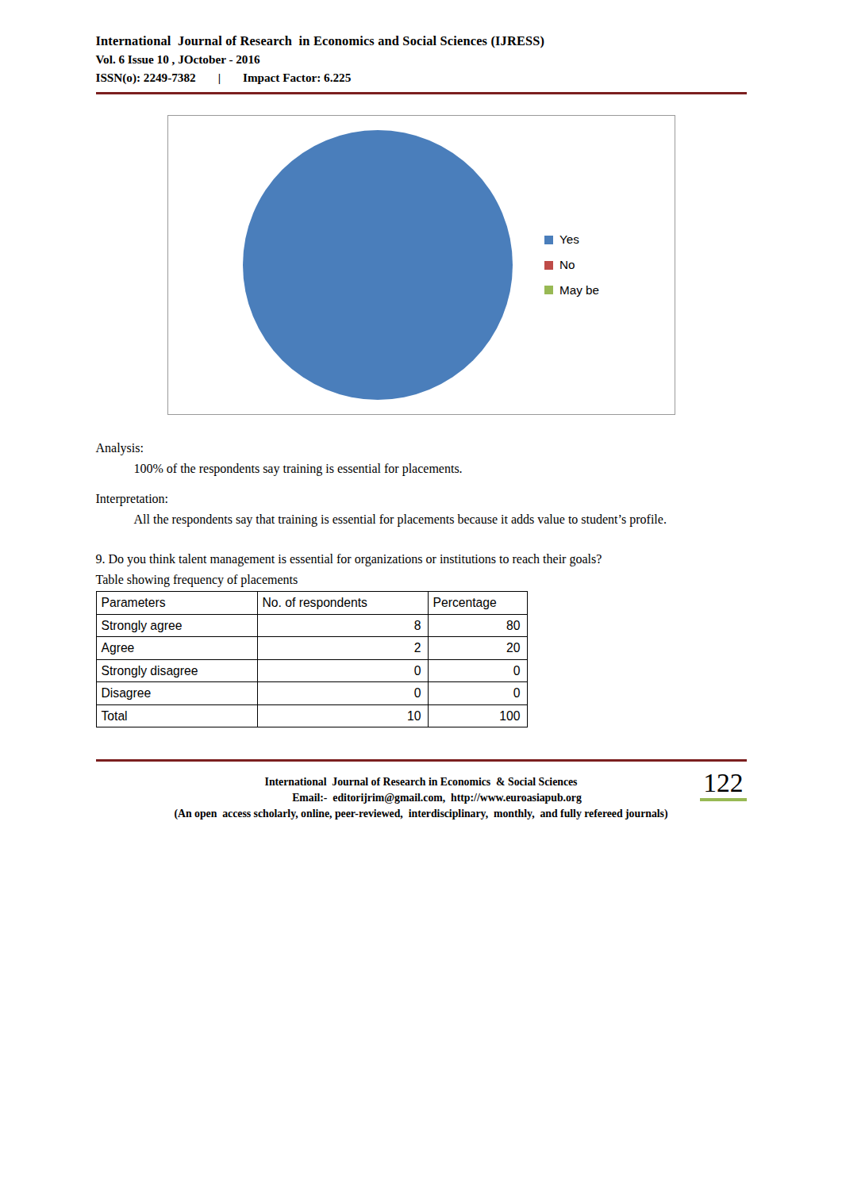International Journal of Research in Economics and Social Sciences (IJRESS)
Vol. 6 Issue 10 , JOctober - 2016
ISSN(o): 2249-7382|Impact Factor: 6.225
Yes
No
May be
Analysis:
100% of the respondents say training is essential for placements.
Interpretation:
All the respondents say that training is essential for placements because it adds value to student’s profile.
9. Do you think talent management is essential for organizations or institutions to reach their goals?
Table showing frequency of placements
| Parameters | No. of respondents | Percentage |
| Strongly agree | 8 | 80 |
| Agree | 2 | 20 |
| Strongly disagree | 0 | 0 |
| Disagree | 0 | 0 |
| Total | 10 | 100 |
122
International Journal of Research in Economics & Social Sciences
Email:- editorijrim@gmail.com, http://www.euroasiapub.org
(An open access scholarly, online, peer-reviewed, interdisciplinary, monthly, and fully refereed journals)